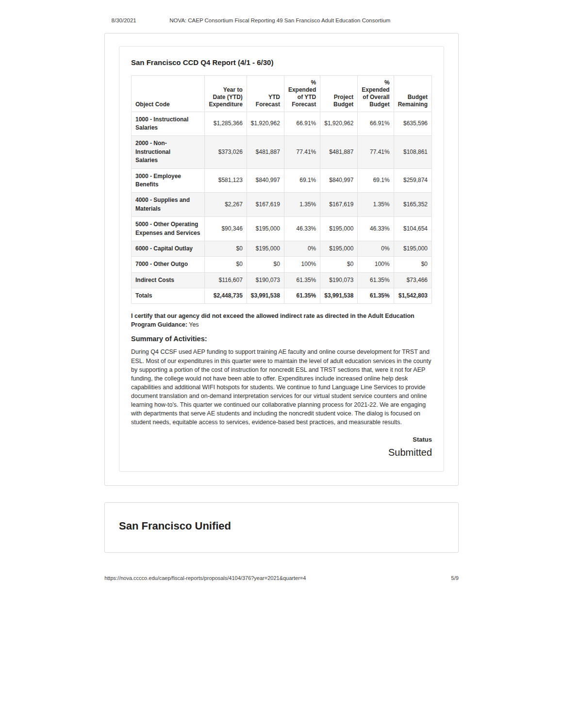8/30/2021
NOVA: CAEP Consortium Fiscal Reporting 49 San Francisco Adult Education Consortium
San Francisco CCD Q4 Report (4/1 - 6/30)
| Object Code | Year to Date (YTD) Expenditure | YTD Forecast | % Expended of YTD Forecast | Project Budget | % Expended of Overall Budget | Budget Remaining |
| --- | --- | --- | --- | --- | --- | --- |
| 1000 - Instructional Salaries | $1,285,366 | $1,920,962 | 66.91% | $1,920,962 | 66.91% | $635,596 |
| 2000 - Non-Instructional Salaries | $373,026 | $481,887 | 77.41% | $481,887 | 77.41% | $108,861 |
| 3000 - Employee Benefits | $581,123 | $840,997 | 69.1% | $840,997 | 69.1% | $259,874 |
| 4000 - Supplies and Materials | $2,267 | $167,619 | 1.35% | $167,619 | 1.35% | $165,352 |
| 5000 - Other Operating Expenses and Services | $90,346 | $195,000 | 46.33% | $195,000 | 46.33% | $104,654 |
| 6000 - Capital Outlay | $0 | $195,000 | 0% | $195,000 | 0% | $195,000 |
| 7000 - Other Outgo | $0 | $0 | 100% | $0 | 100% | $0 |
| Indirect Costs | $116,607 | $190,073 | 61.35% | $190,073 | 61.35% | $73,466 |
| Totals | $2,448,735 | $3,991,538 | 61.35% | $3,991,538 | 61.35% | $1,542,803 |
I certify that our agency did not exceed the allowed indirect rate as directed in the Adult Education Program Guidance: Yes
Summary of Activities:
During Q4 CCSF used AEP funding to support training AE faculty and online course development for TRST and ESL. Most of our expenditures in this quarter were to maintain the level of adult education services in the county by supporting a portion of the cost of instruction for noncredit ESL and TRST sections that, were it not for AEP funding, the college would not have been able to offer. Expenditures include increased online help desk capabilities and additional WIFI hotspots for students. We continue to fund Language Line Services to provide document translation and on-demand interpretation services for our virtual student service counters and online learning how-to's. This quarter we continued our collaborative planning process for 2021-22. We are engaging with departments that serve AE students and including the noncredit student voice. The dialog is focused on student needs, equitable access to services, evidence-based best practices, and measurable results.
Status
Submitted
San Francisco Unified
https://nova.cccco.edu/caep/fiscal-reports/proposals/4104/376?year=2021&quarter=4
5/9